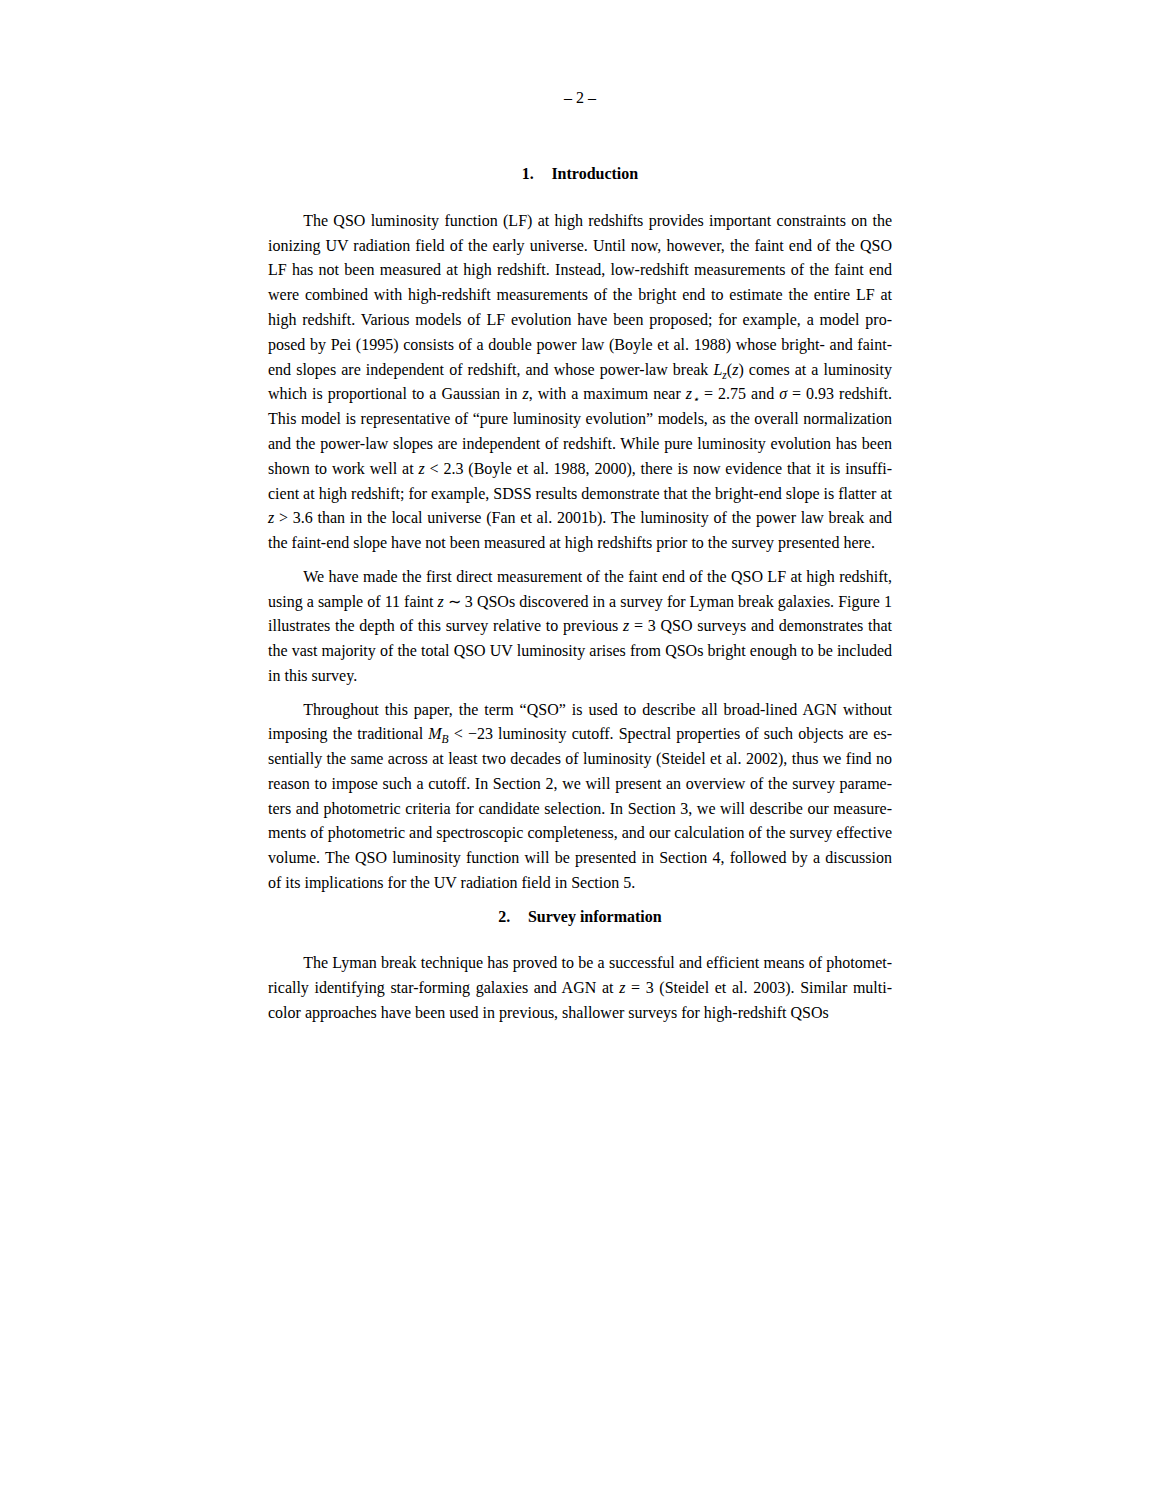– 2 –
1. Introduction
The QSO luminosity function (LF) at high redshifts provides important constraints on the ionizing UV radiation field of the early universe. Until now, however, the faint end of the QSO LF has not been measured at high redshift. Instead, low-redshift measurements of the faint end were combined with high-redshift measurements of the bright end to estimate the entire LF at high redshift. Various models of LF evolution have been proposed; for example, a model proposed by Pei (1995) consists of a double power law (Boyle et al. 1988) whose bright- and faint-end slopes are independent of redshift, and whose power-law break Lz(z) comes at a luminosity which is proportional to a Gaussian in z, with a maximum near z⋆ = 2.75 and σ = 0.93 redshift. This model is representative of “pure luminosity evolution” models, as the overall normalization and the power-law slopes are independent of redshift. While pure luminosity evolution has been shown to work well at z < 2.3 (Boyle et al. 1988, 2000), there is now evidence that it is insufficient at high redshift; for example, SDSS results demonstrate that the bright-end slope is flatter at z > 3.6 than in the local universe (Fan et al. 2001b). The luminosity of the power law break and the faint-end slope have not been measured at high redshifts prior to the survey presented here.
We have made the first direct measurement of the faint end of the QSO LF at high redshift, using a sample of 11 faint z ∼ 3 QSOs discovered in a survey for Lyman break galaxies. Figure 1 illustrates the depth of this survey relative to previous z = 3 QSO surveys and demonstrates that the vast majority of the total QSO UV luminosity arises from QSOs bright enough to be included in this survey.
Throughout this paper, the term “QSO” is used to describe all broad-lined AGN without imposing the traditional MB < −23 luminosity cutoff. Spectral properties of such objects are essentially the same across at least two decades of luminosity (Steidel et al. 2002), thus we find no reason to impose such a cutoff. In Section 2, we will present an overview of the survey parameters and photometric criteria for candidate selection. In Section 3, we will describe our measurements of photometric and spectroscopic completeness, and our calculation of the survey effective volume. The QSO luminosity function will be presented in Section 4, followed by a discussion of its implications for the UV radiation field in Section 5.
2. Survey information
The Lyman break technique has proved to be a successful and efficient means of photometrically identifying star-forming galaxies and AGN at z = 3 (Steidel et al. 2003). Similar multicolor approaches have been used in previous, shallower surveys for high-redshift QSOs